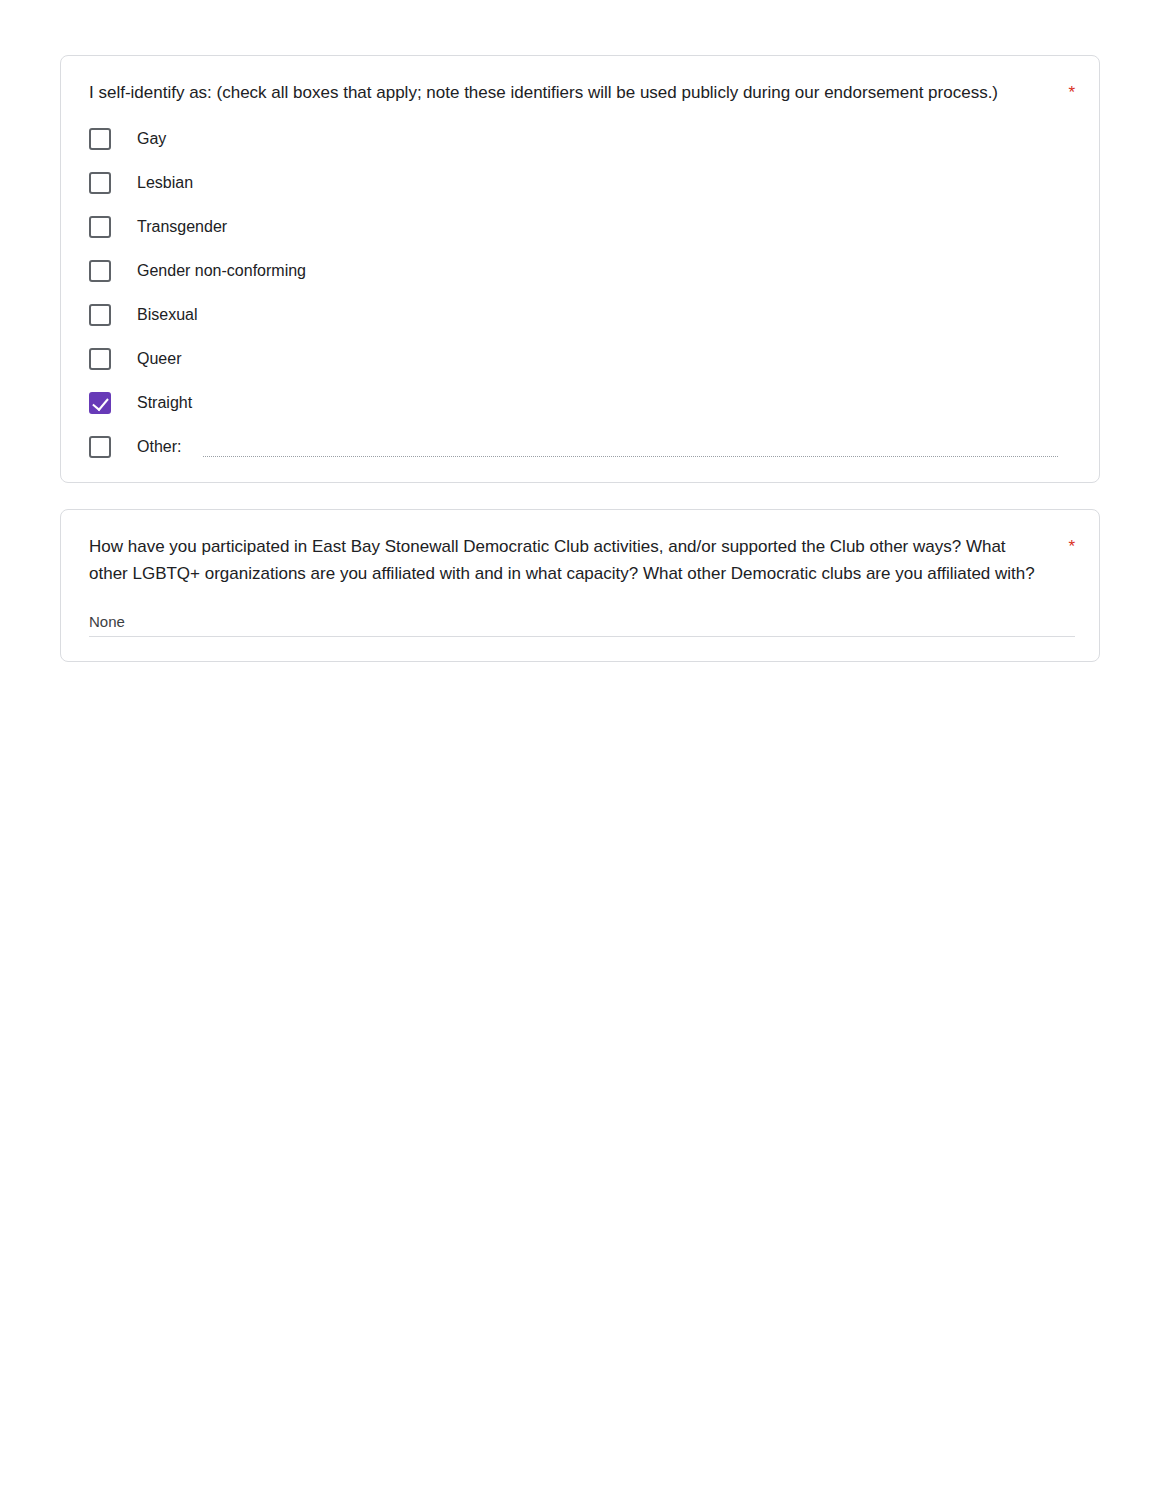*
I self-identify as: (check all boxes that apply; note these identifiers will be used publicly during our endorsement process.)
Gay
Lesbian
Transgender
Gender non-conforming
Bisexual
Queer
Straight
Other:
*
How have you participated in East Bay Stonewall Democratic Club activities, and/or supported the Club other ways? What other LGBTQ+ organizations are you affiliated with and in what capacity? What other Democratic clubs are you affiliated with?
None